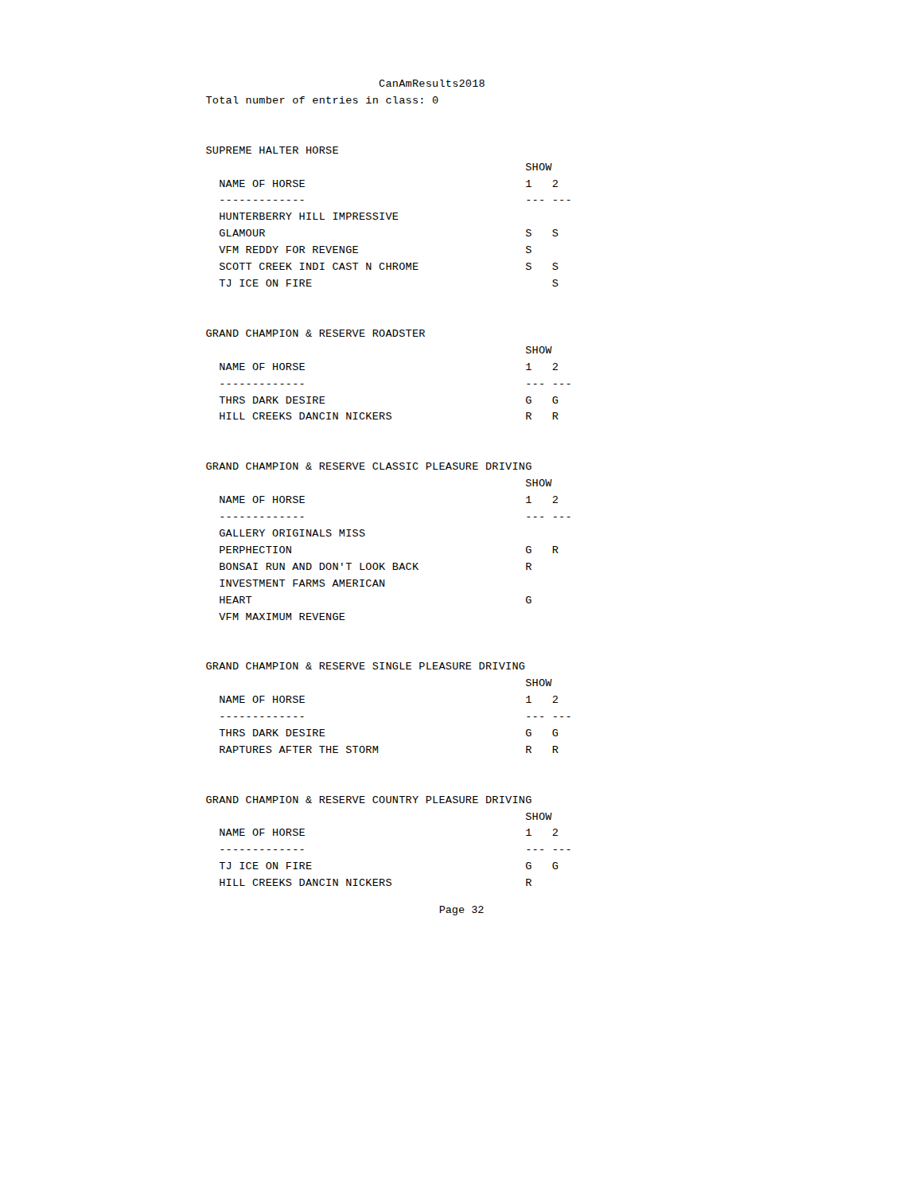CanAmResults2018
Total number of entries in class: 0


SUPREME HALTER HORSE
                                                SHOW
  NAME OF HORSE                                 1   2
  -------------                                 --- ---
  HUNTERBERRY HILL IMPRESSIVE
  GLAMOUR                                       S   S
  VFM REDDY FOR REVENGE                         S
  SCOTT CREEK INDI CAST N CHROME                S   S
  TJ ICE ON FIRE                                    S


GRAND CHAMPION & RESERVE ROADSTER
                                                SHOW
  NAME OF HORSE                                 1   2
  -------------                                 --- ---
  THRS DARK DESIRE                              G   G
  HILL CREEKS DANCIN NICKERS                    R   R


GRAND CHAMPION & RESERVE CLASSIC PLEASURE DRIVING
                                                SHOW
  NAME OF HORSE                                 1   2
  -------------                                 --- ---
  GALLERY ORIGINALS MISS
  PERPHECTION                                   G   R
  BONSAI RUN AND DON'T LOOK BACK                R
  INVESTMENT FARMS AMERICAN
  HEART                                         G
  VFM MAXIMUM REVENGE


GRAND CHAMPION & RESERVE SINGLE PLEASURE DRIVING
                                                SHOW
  NAME OF HORSE                                 1   2
  -------------                                 --- ---
  THRS DARK DESIRE                              G   G
  RAPTURES AFTER THE STORM                      R   R


GRAND CHAMPION & RESERVE COUNTRY PLEASURE DRIVING
                                                SHOW
  NAME OF HORSE                                 1   2
  -------------                                 --- ---
  TJ ICE ON FIRE                                G   G
  HILL CREEKS DANCIN NICKERS                    R
Page 32